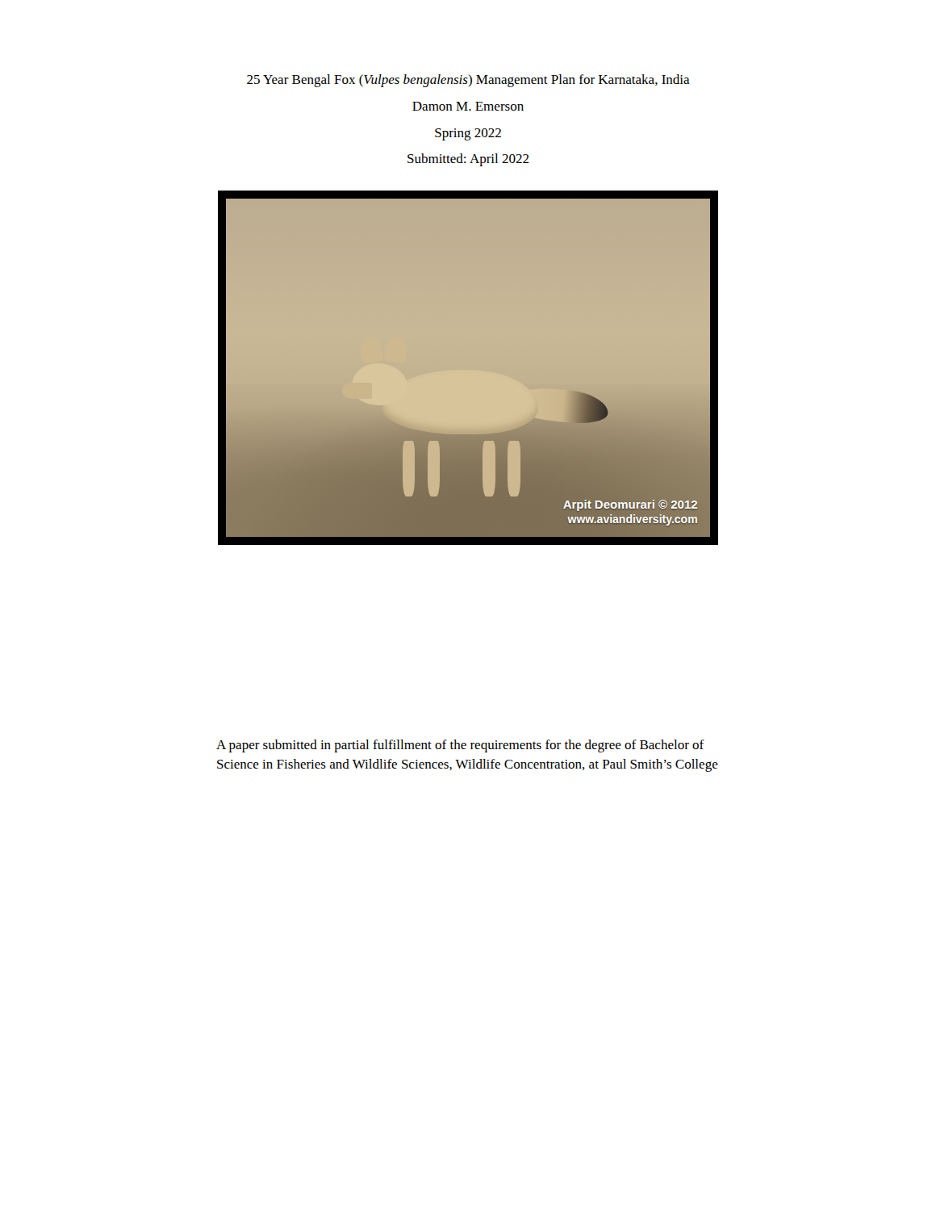25 Year Bengal Fox (Vulpes bengalensis) Management Plan for Karnataka, India
Damon M. Emerson
Spring 2022
Submitted: April 2022
Arpit Deomurari © 2012
www.aviandiversity.com
A paper submitted in partial fulfillment of the requirements for the degree of Bachelor of Science in Fisheries and Wildlife Sciences, Wildlife Concentration, at Paul Smith’s College